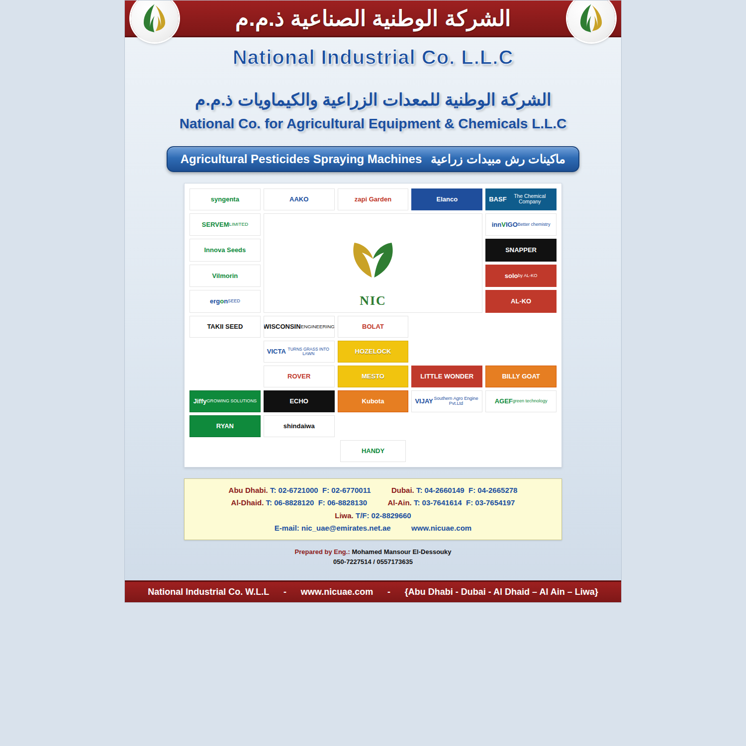الشركة الوطنية الصناعية ذ.م.م
National Industrial Co. L.L.C
الشركة الوطنية للمعدات الزراعية والكيماويات ذ.م.م
National Co. for Agricultural Equipment & Chemicals L.L.C
Agricultural Pesticides Spraying Machines ماكينات رش مبيدات زراعية
syngenta
AAKO
zapi Garden
Elanco
BASF
The Chemical Company
SERVEM
LIMITED
NIC
innVIGO
Better chemistry
Innova Seeds
SNAPPER
Vilmorin
solo
by AL-KO
ergon
SEED
AL-KO
TAKII SEED
WISCONSIN
ENGINEERING
BOLAT
VICTA
TURNS GRASS INTO LAWN
HOZELOCK
ROVER
MESTO
LITTLE WONDER
BILLY GOAT
Jiffy
GROWING SOLUTIONS
ECHO
Kubota
VIJAY
Southern Agro Engine Pvt.Ltd
AGEF
green technology
RYAN
shindaiwa
HANDY
Abu Dhabi. T: 02-6721000 F: 02-6770011 Dubai. T: 04-2660149 F: 04-2665278 Al-Dhaid. T: 06-8828120 F: 06-8828130 Al-Ain. T: 03-7641614 F: 03-7654197 Liwa. T/F: 02-8829660 E-mail: nic_uae@emirates.net.ae www.nicuae.com
Prepared by Eng.: Mohamed Mansour El-Dessouky
050-7227514 / 0557173635
National Industrial Co. W.L.L - www.nicuae.com - {Abu Dhabi - Dubai - Al Dhaid – Al Ain – Liwa}